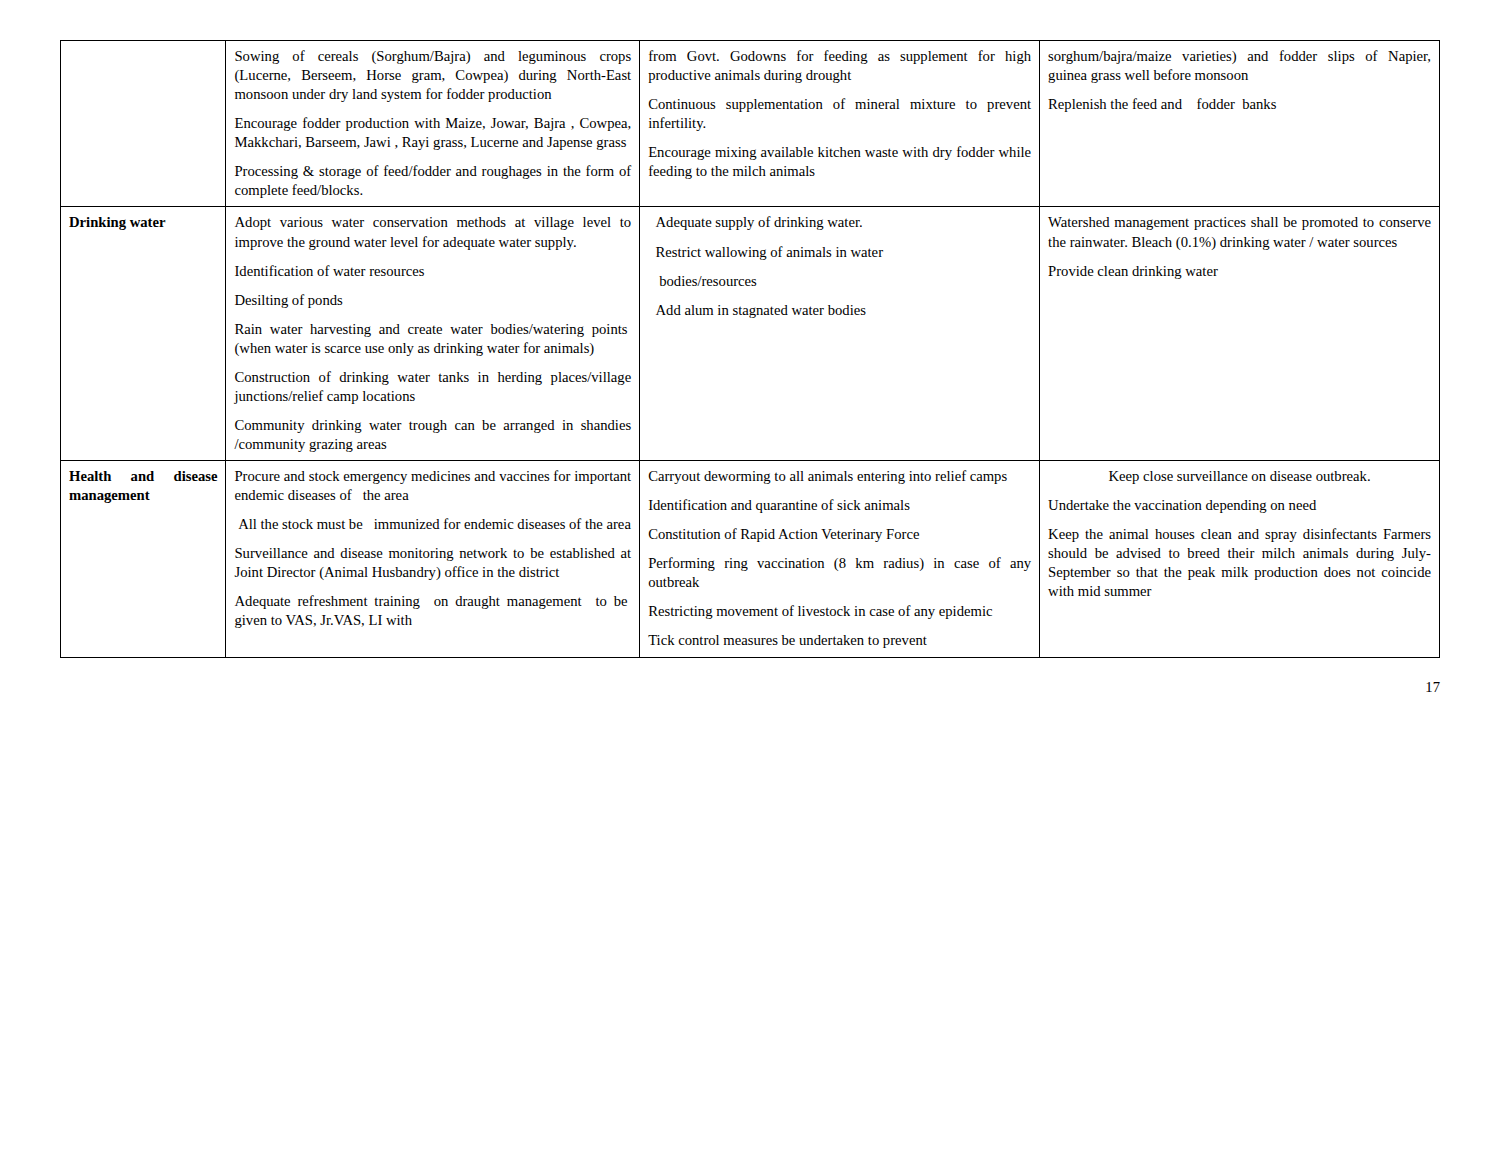| | Sowing of cereals (Sorghum/Bajra) and leguminous crops (Lucerne, Berseem, Horse gram, Cowpea) during North-East monsoon under dry land system for fodder production Encourage fodder production with Maize, Jowar, Bajra , Cowpea, Makkchari, Barseem, Jawi , Rayi grass, Lucerne and Japense grass Processing & storage of feed/fodder and roughages in the form of complete feed/blocks. | from Govt. Godowns for feeding as supplement for high productive animals during drought Continuous supplementation of mineral mixture to prevent infertility. Encourage mixing available kitchen waste with dry fodder while feeding to the milch animals | sorghum/bajra/maize varieties) and fodder slips of Napier, guinea grass well before monsoon Replenish the feed and fodder banks |
| Drinking water | Adopt various water conservation methods at village level to improve the ground water level for adequate water supply. Identification of water resources Desilting of ponds Rain water harvesting and create water bodies/watering points (when water is scarce use only as drinking water for animals) Construction of drinking water tanks in herding places/village junctions/relief camp locations Community drinking water trough can be arranged in shandies /community grazing areas | Adequate supply of drinking water. Restrict wallowing of animals in water bodies/resources Add alum in stagnated water bodies | Watershed management practices shall be promoted to conserve the rainwater. Bleach (0.1%) drinking water / water sources Provide clean drinking water |
| Health and disease management | Procure and stock emergency medicines and vaccines for important endemic diseases of the area All the stock must be immunized for endemic diseases of the area Surveillance and disease monitoring network to be established at Joint Director (Animal Husbandry) office in the district Adequate refreshment training on draught management to be given to VAS, Jr.VAS, LI with | Carryout deworming to all animals entering into relief camps Identification and quarantine of sick animals Constitution of Rapid Action Veterinary Force Performing ring vaccination (8 km radius) in case of any outbreak Restricting movement of livestock in case of any epidemic Tick control measures be undertaken to prevent | Keep close surveillance on disease outbreak. Undertake the vaccination depending on need Keep the animal houses clean and spray disinfectants Farmers should be advised to breed their milch animals during July-September so that the peak milk production does not coincide with mid summer |
17